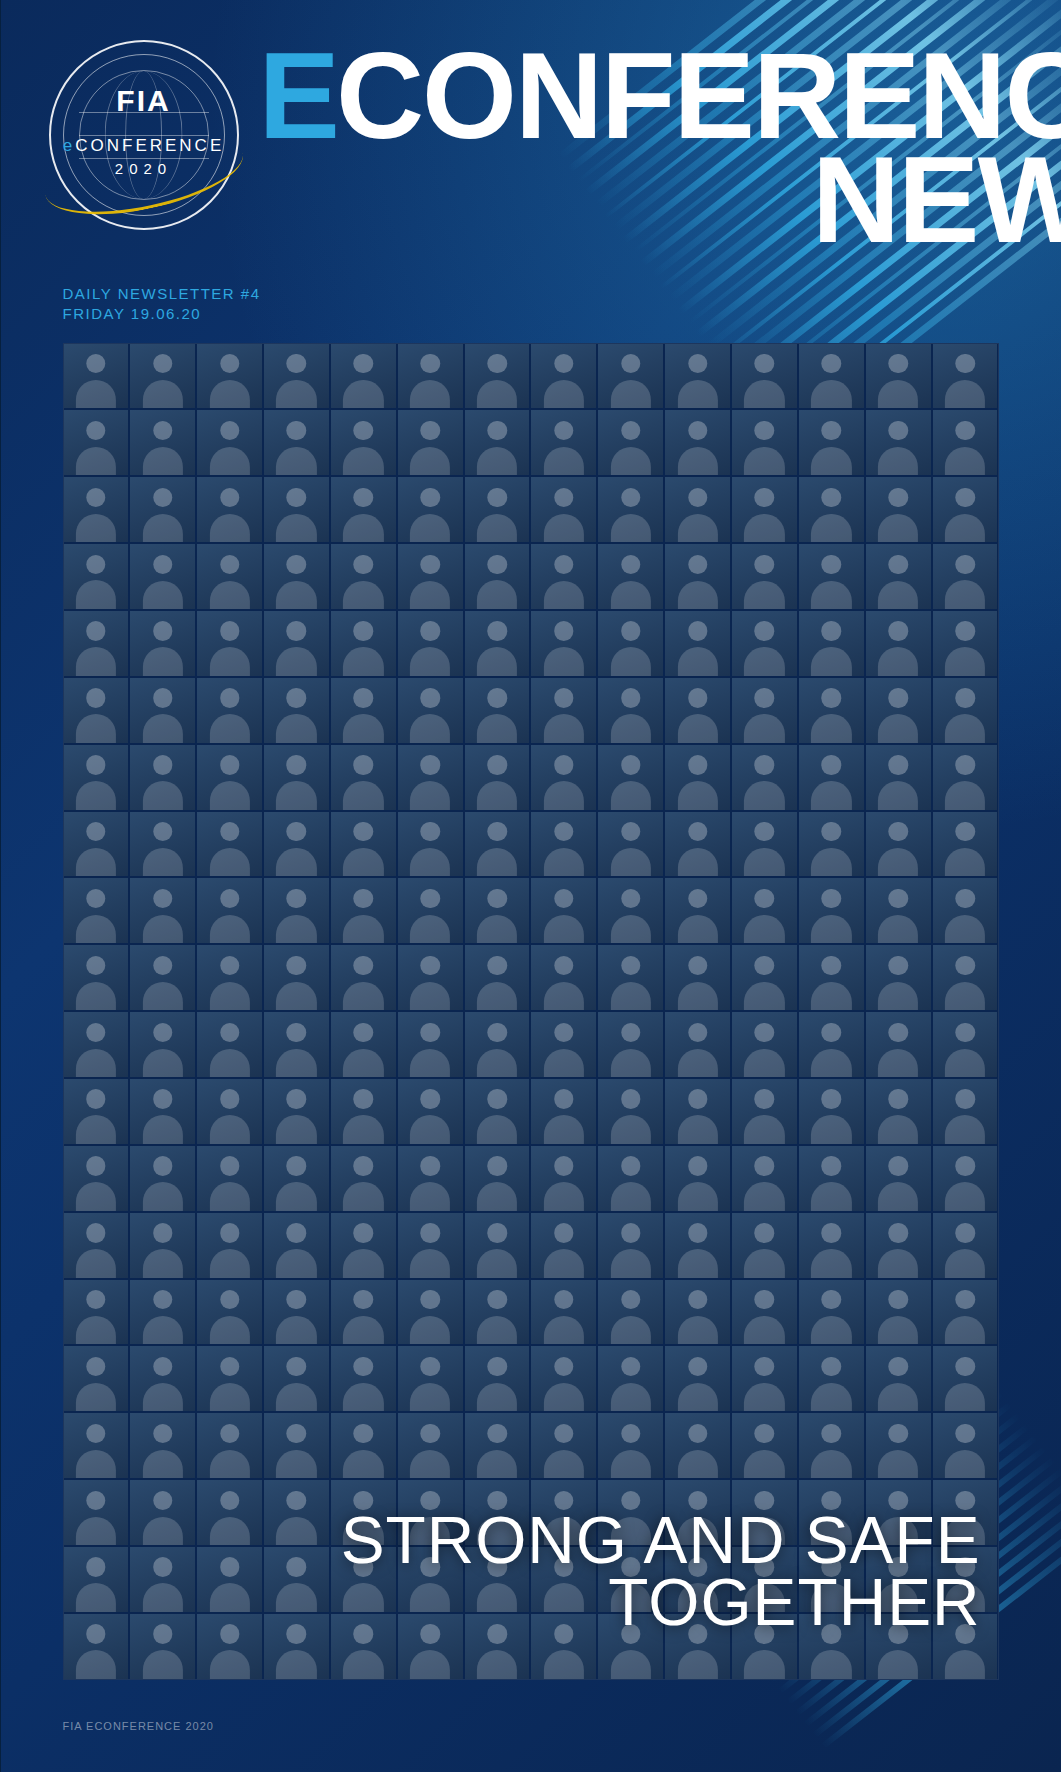FIA
e CONFERENCE
2020
e CONFERENCE
NEWS
Daily Newsletter #4
Friday 19.06.20
Strong and Safe Together
FIA eConference 2020